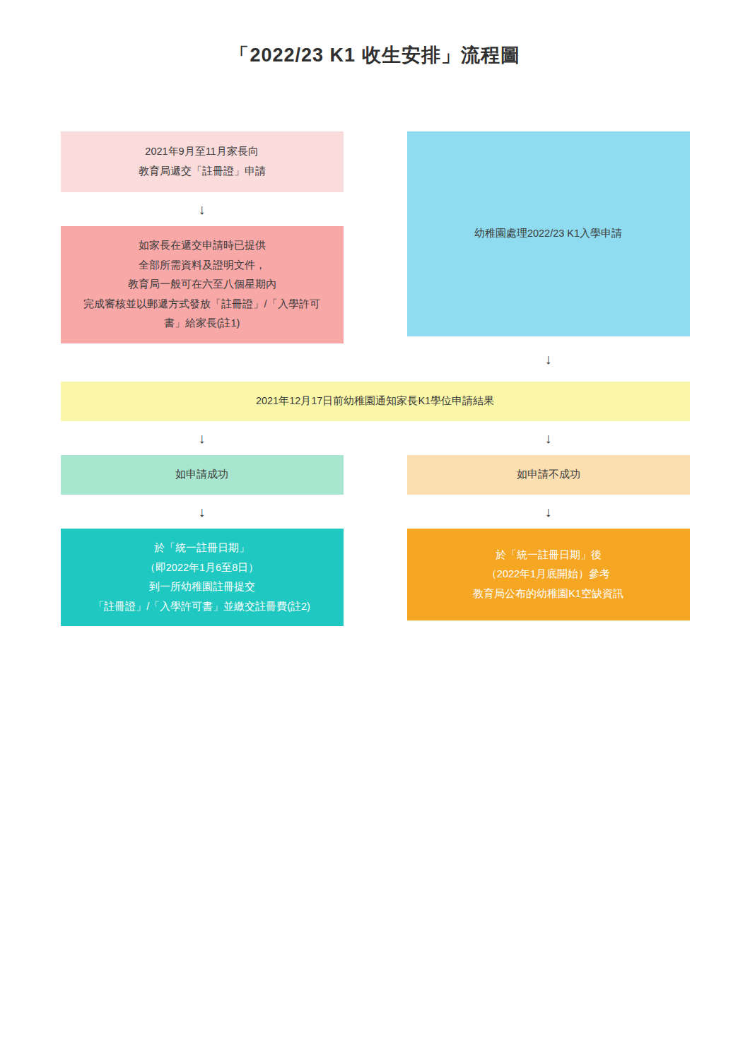「2022/23 K1 收生安排」流程圖
2021年9月至11月家長向
教育局遞交「註冊證」申請
↓
如家長在遞交申請時已提供
全部所需資料及證明文件，
教育局一般可在六至八個星期內
完成審核並以郵遞方式發放「註冊證」/「入學許可書」給家長(註1)
幼稚園處理2022/23 K1入學申請
↓
2021年12月17日前幼稚園通知家長K1學位申請結果
↓
↓
如申請成功
如申請不成功
↓
↓
於「統一註冊日期」
（即2022年1月6至8日）
到一所幼稚園註冊提交
「註冊證」/「入學許可書」並繳交註冊費(註2)
於「統一註冊日期」後
（2022年1月底開始）參考
教育局公布的幼稚園K1空缺資訊